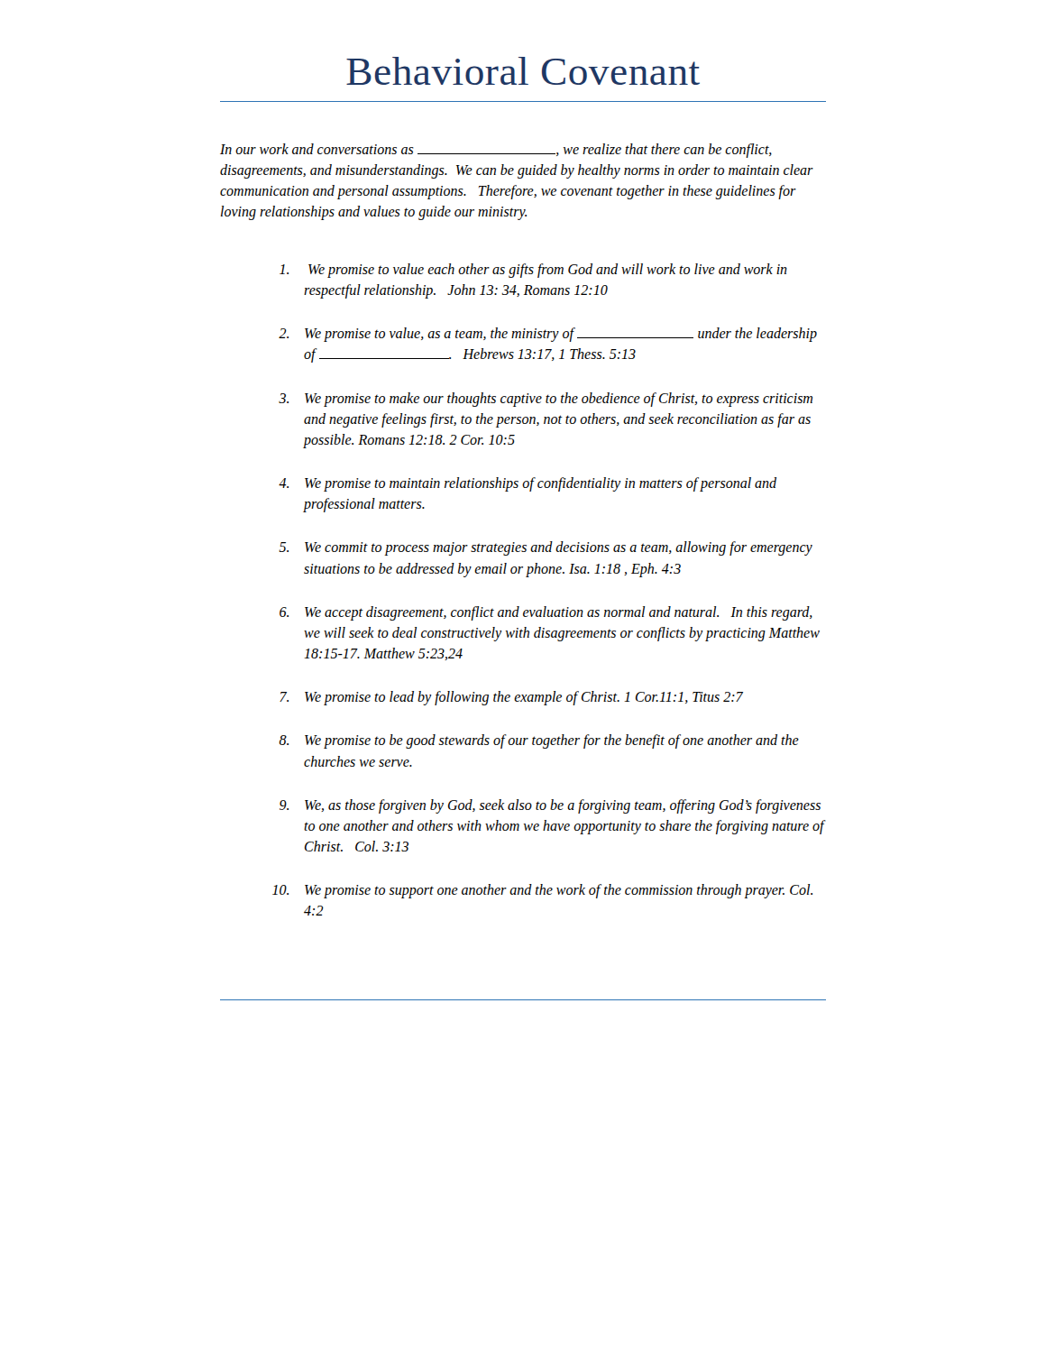Behavioral Covenant
In our work and conversations as , we realize that there can be conflict, disagreements, and misunderstandings. We can be guided by healthy norms in order to maintain clear communication and personal assumptions. Therefore, we covenant together in these guidelines for loving relationships and values to guide our ministry.
We promise to value each other as gifts from God and will work to live and work in respectful relationship. John 13: 34, Romans 12:10
We promise to value, as a team, the ministry of under the leadership of . Hebrews 13:17, 1 Thess. 5:13
We promise to make our thoughts captive to the obedience of Christ, to express criticism and negative feelings first, to the person, not to others, and seek reconciliation as far as possible. Romans 12:18. 2 Cor. 10:5
We promise to maintain relationships of confidentiality in matters of personal and professional matters.
We commit to process major strategies and decisions as a team, allowing for emergency situations to be addressed by email or phone. Isa. 1:18 , Eph. 4:3
We accept disagreement, conflict and evaluation as normal and natural. In this regard, we will seek to deal constructively with disagreements or conflicts by practicing Matthew 18:15-17. Matthew 5:23,24
We promise to lead by following the example of Christ. 1 Cor.11:1, Titus 2:7
We promise to be good stewards of our together for the benefit of one another and the churches we serve.
We, as those forgiven by God, seek also to be a forgiving team, offering God’s forgiveness to one another and others with whom we have opportunity to share the forgiving nature of Christ. Col. 3:13
We promise to support one another and the work of the commission through prayer. Col. 4:2